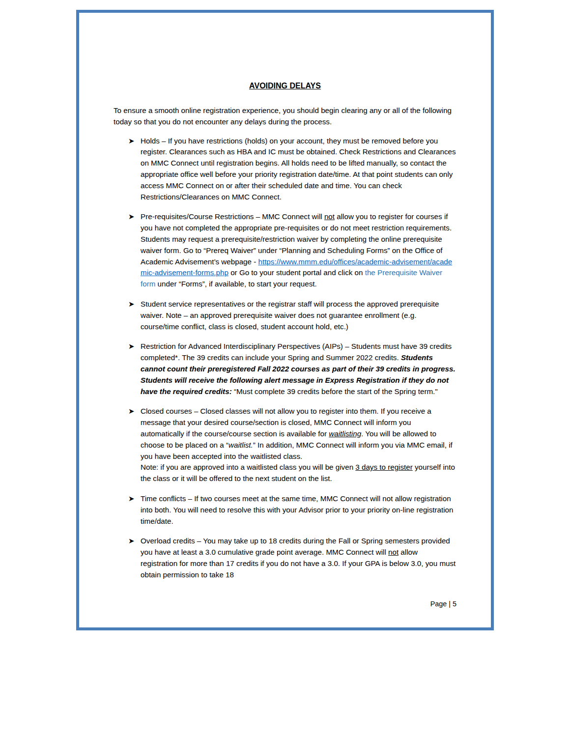AVOIDING DELAYS
To ensure a smooth online registration experience, you should begin clearing any or all of the following today so that you do not encounter any delays during the process.
Holds – If you have restrictions (holds) on your account, they must be removed before you register. Clearances such as HBA and IC must be obtained. Check Restrictions and Clearances on MMC Connect until registration begins. All holds need to be lifted manually, so contact the appropriate office well before your priority registration date/time. At that point students can only access MMC Connect on or after their scheduled date and time. You can check Restrictions/Clearances on MMC Connect.
Pre-requisites/Course Restrictions – MMC Connect will not allow you to register for courses if you have not completed the appropriate pre-requisites or do not meet restriction requirements. Students may request a prerequisite/restriction waiver by completing the online prerequisite waiver form. Go to “Prereq Waiver” under “Planning and Scheduling Forms” on the Office of Academic Advisement’s webpage - https://www.mmm.edu/offices/academic-advisement/academic-advisement-forms.php or Go to your student portal and click on the Prerequisite Waiver form under “Forms”, if available, to start your request.
Student service representatives or the registrar staff will process the approved prerequisite waiver. Note – an approved prerequisite waiver does not guarantee enrollment (e.g. course/time conflict, class is closed, student account hold, etc.)
Restriction for Advanced Interdisciplinary Perspectives (AIPs) – Students must have 39 credits completed*. The 39 credits can include your Spring and Summer 2022 credits. Students cannot count their preregistered Fall 2022 courses as part of their 39 credits in progress. Students will receive the following alert message in Express Registration if they do not have the required credits: “Must complete 39 credits before the start of the Spring term."
Closed courses – Closed classes will not allow you to register into them. If you receive a message that your desired course/section is closed, MMC Connect will inform you automatically if the course/course section is available for waitlisting. You will be allowed to choose to be placed on a “waitlist.” In addition, MMC Connect will inform you via MMC email, if you have been accepted into the waitlisted class.
Note: if you are approved into a waitlisted class you will be given 3 days to register yourself into the class or it will be offered to the next student on the list.
Time conflicts – If two courses meet at the same time, MMC Connect will not allow registration into both. You will need to resolve this with your Advisor prior to your priority on-line registration time/date.
Overload credits – You may take up to 18 credits during the Fall or Spring semesters provided you have at least a 3.0 cumulative grade point average. MMC Connect will not allow registration for more than 17 credits if you do not have a 3.0. If your GPA is below 3.0, you must obtain permission to take 18
Page | 5